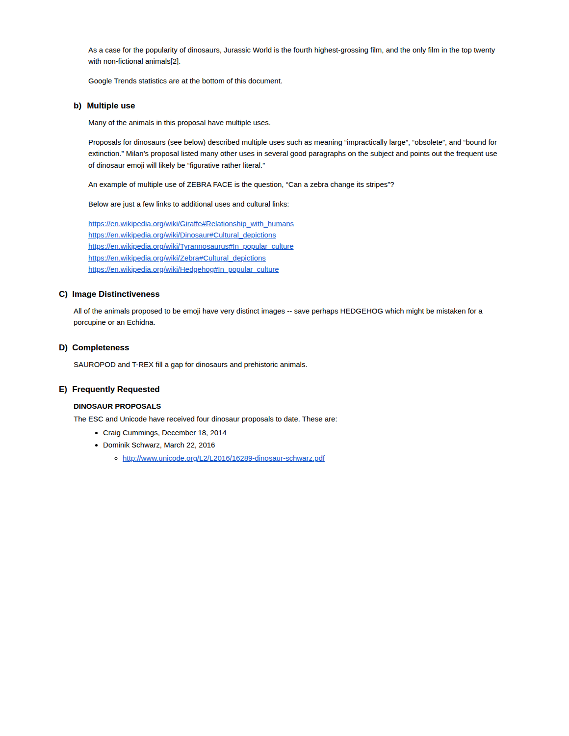As a case for the popularity of dinosaurs, Jurassic World is the fourth highest-grossing film, and the only film in the top twenty with non-fictional animals[2].
Google Trends statistics are at the bottom of this document.
b) Multiple use
Many of the animals in this proposal have multiple uses.
Proposals for dinosaurs (see below) described multiple uses such as meaning “impractically large”, “obsolete”, and “bound for extinction.” Milan’s proposal listed many other uses in several good paragraphs on the subject and points out the frequent use of dinosaur emoji will likely be “figurative rather literal.”
An example of multiple use of ZEBRA FACE is the question, “Can a zebra change its stripes”?
Below are just a few links to additional uses and cultural links:
https://en.wikipedia.org/wiki/Giraffe#Relationship_with_humans https://en.wikipedia.org/wiki/Dinosaur#Cultural_depictions https://en.wikipedia.org/wiki/Tyrannosaurus#In_popular_culture https://en.wikipedia.org/wiki/Zebra#Cultural_depictions https://en.wikipedia.org/wiki/Hedgehog#In_popular_culture
C) Image Distinctiveness
All of the animals proposed to be emoji have very distinct images -- save perhaps HEDGEHOG which might be mistaken for a porcupine or an Echidna.
D) Completeness
SAUROPOD and T-REX fill a gap for dinosaurs and prehistoric animals.
E) Frequently Requested
DINOSAUR PROPOSALS
The ESC and Unicode have received four dinosaur proposals to date. These are:
Craig Cummings, December 18, 2014
Dominik Schwarz, March 22, 2016
http://www.unicode.org/L2/L2016/16289-dinosaur-schwarz.pdf